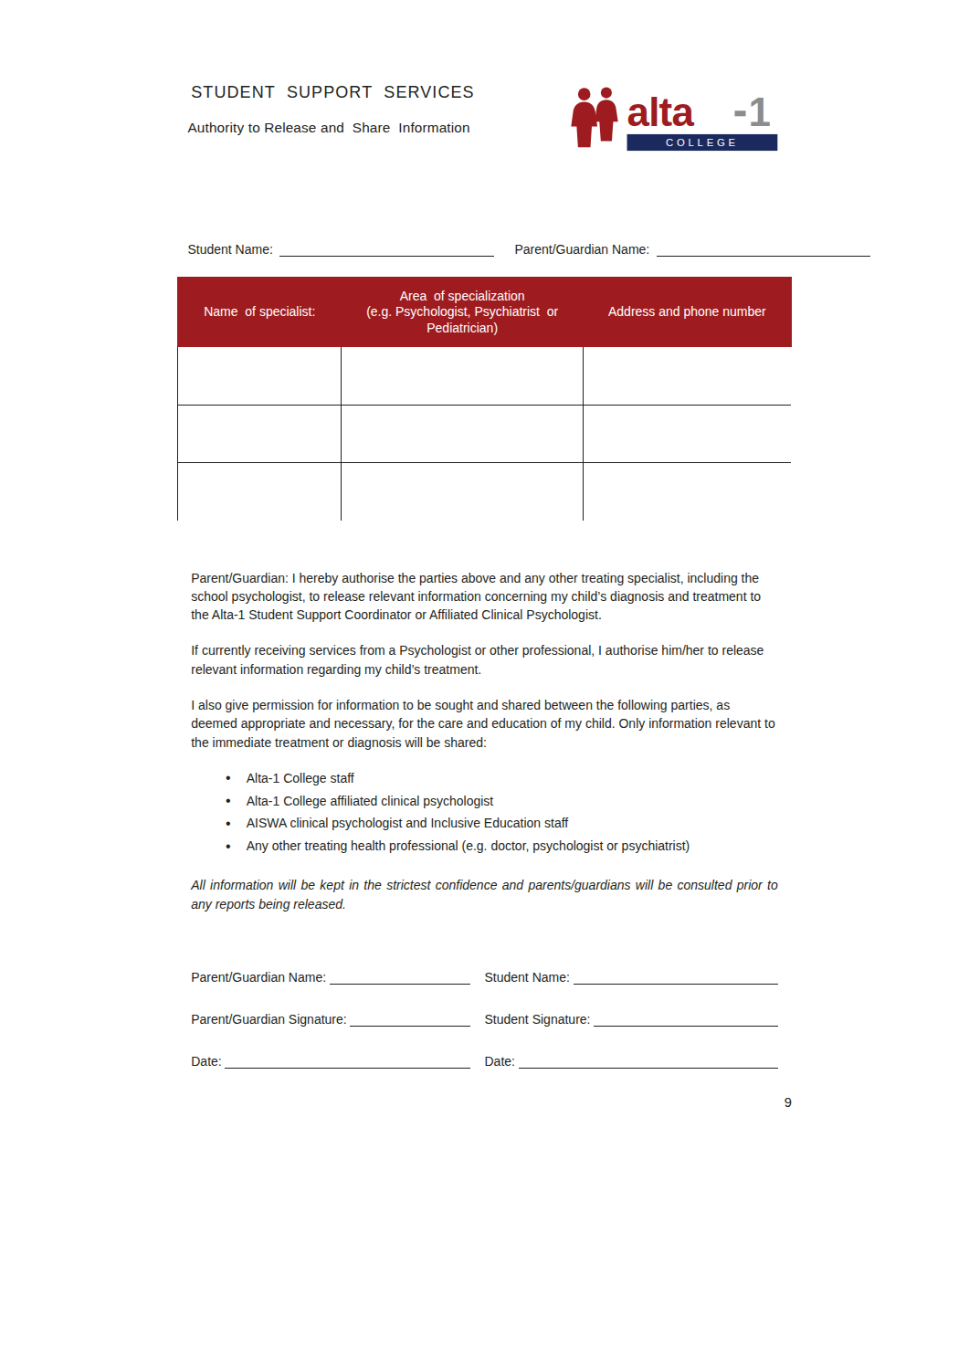alta 1 COLLEGE
STUDENT SUPPORT SERVICES
Authority to Release and Share Information
Student Name:
Parent/Guardian Name:
| Name of specialist: | Area of specialization (e.g. Psychologist, Psychiatrist or Pediatrician) | Address and phone number |
| --- | --- | --- |
Parent/Guardian: I hereby authorise the parties above and any other treating specialist, including the school psychologist, to release relevant information concerning my child’s diagnosis and treatment to the Alta-1 Student Support Coordinator or Affiliated Clinical Psychologist.
If currently receiving services from a Psychologist or other professional, I authorise him/her to release relevant information regarding my child’s treatment.
I also give permission for information to be sought and shared between the following parties, as deemed appropriate and necessary, for the care and education of my child. Only information relevant to the immediate treatment or diagnosis will be shared:
Alta-1 College staff
Alta-1 College affiliated clinical psychologist
AISWA clinical psychologist and Inclusive Education staff
Any other treating health professional (e.g. doctor, psychologist or psychiatrist)
All information will be kept in the strictest confidence and parents/guardians will be consulted prior to any reports being released.
Parent/Guardian Name:
Student Name:
Parent/Guardian Signature:
Student Signature:
Date:
Date:
9